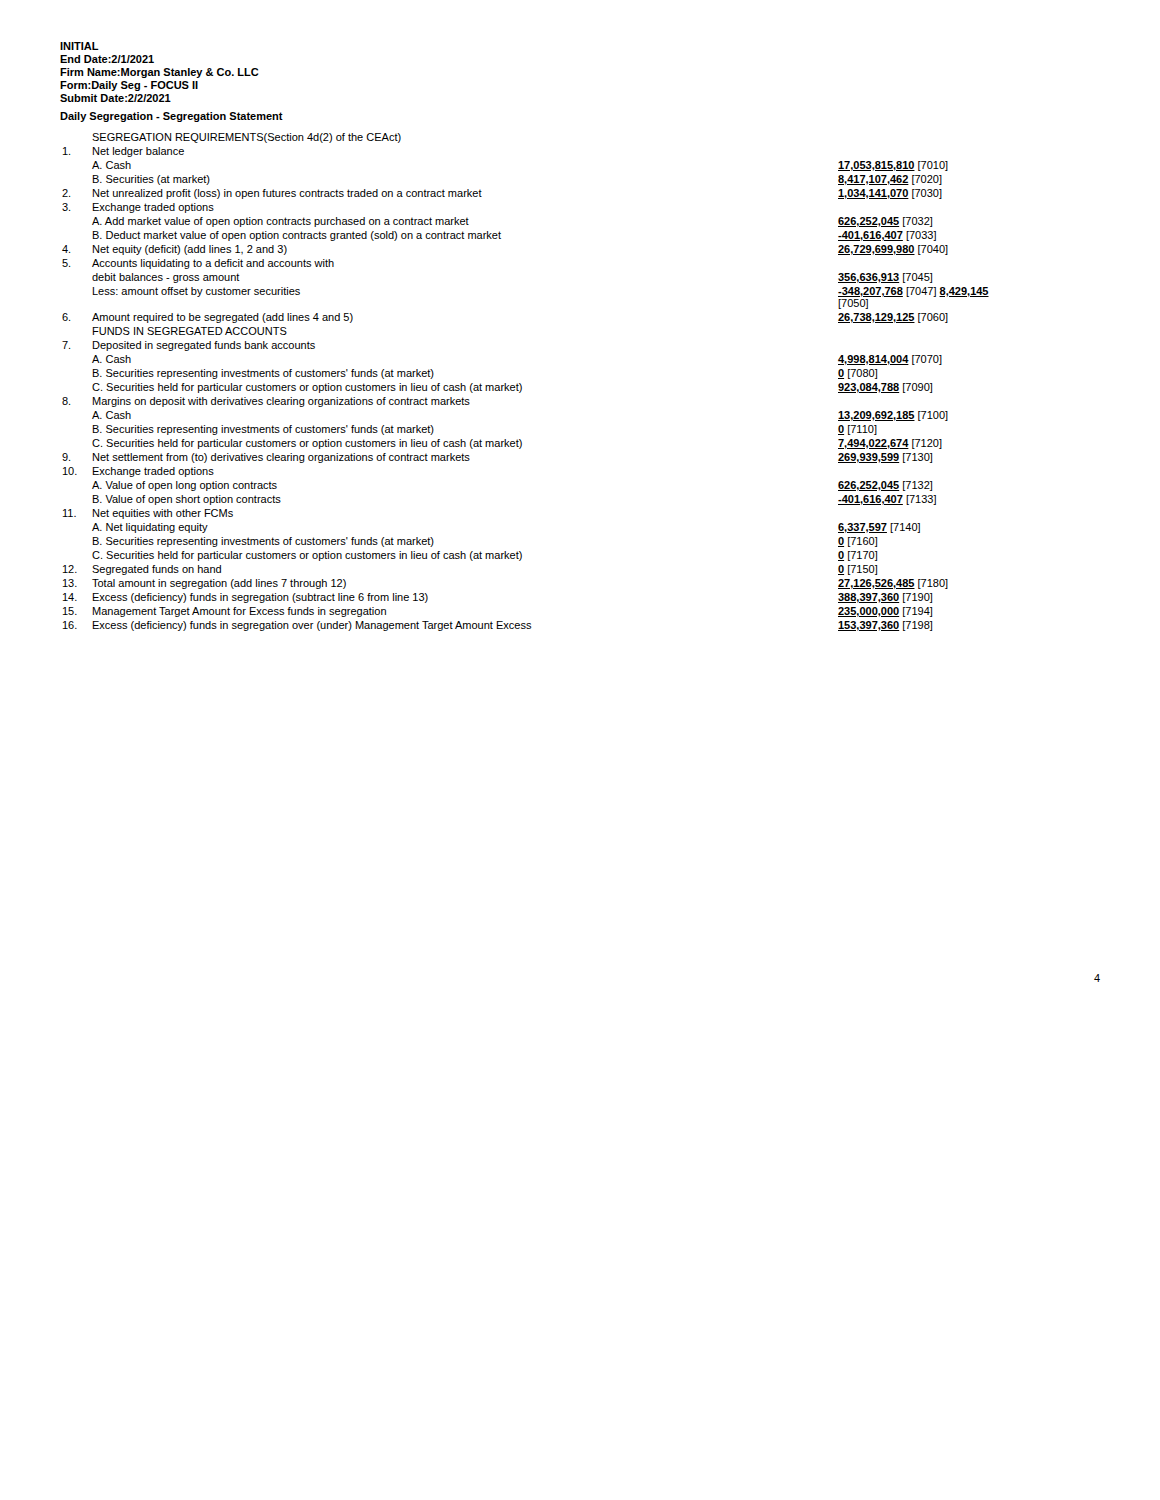INITIAL
End Date:2/1/2021
Firm Name:Morgan Stanley & Co. LLC
Form:Daily Seg - FOCUS II
Submit Date:2/2/2021
Daily Segregation - Segregation Statement
| | SEGREGATION REQUIREMENTS(Section 4d(2) of the CEAct) | |
| 1. | Net ledger balance | |
| | A. Cash | 17,053,815,810 [7010] |
| | B. Securities (at market) | 8,417,107,462 [7020] |
| 2. | Net unrealized profit (loss) in open futures contracts traded on a contract market | 1,034,141,070 [7030] |
| 3. | Exchange traded options | |
| | A. Add market value of open option contracts purchased on a contract market | 626,252,045 [7032] |
| | B. Deduct market value of open option contracts granted (sold) on a contract market | -401,616,407 [7033] |
| 4. | Net equity (deficit) (add lines 1, 2 and 3) | 26,729,699,980 [7040] |
| 5. | Accounts liquidating to a deficit and accounts with | |
| | debit balances - gross amount | 356,636,913 [7045] |
| | Less: amount offset by customer securities | -348,207,768 [7047] 8,429,145 [7050] |
| 6. | Amount required to be segregated (add lines 4 and 5) | 26,738,129,125 [7060] |
| | FUNDS IN SEGREGATED ACCOUNTS | |
| 7. | Deposited in segregated funds bank accounts | |
| | A. Cash | 4,998,814,004 [7070] |
| | B. Securities representing investments of customers' funds (at market) | 0 [7080] |
| | C. Securities held for particular customers or option customers in lieu of cash (at market) | 923,084,788 [7090] |
| 8. | Margins on deposit with derivatives clearing organizations of contract markets | |
| | A. Cash | 13,209,692,185 [7100] |
| | B. Securities representing investments of customers' funds (at market) | 0 [7110] |
| | C. Securities held for particular customers or option customers in lieu of cash (at market) | 7,494,022,674 [7120] |
| 9. | Net settlement from (to) derivatives clearing organizations of contract markets | 269,939,599 [7130] |
| 10. | Exchange traded options | |
| | A. Value of open long option contracts | 626,252,045 [7132] |
| | B. Value of open short option contracts | -401,616,407 [7133] |
| 11. | Net equities with other FCMs | |
| | A. Net liquidating equity | 6,337,597 [7140] |
| | B. Securities representing investments of customers' funds (at market) | 0 [7160] |
| | C. Securities held for particular customers or option customers in lieu of cash (at market) | 0 [7170] |
| 12. | Segregated funds on hand | 0 [7150] |
| 13. | Total amount in segregation (add lines 7 through 12) | 27,126,526,485 [7180] |
| 14. | Excess (deficiency) funds in segregation (subtract line 6 from line 13) | 388,397,360 [7190] |
| 15. | Management Target Amount for Excess funds in segregation | 235,000,000 [7194] |
| 16. | Excess (deficiency) funds in segregation over (under) Management Target Amount Excess | 153,397,360 [7198] |
4